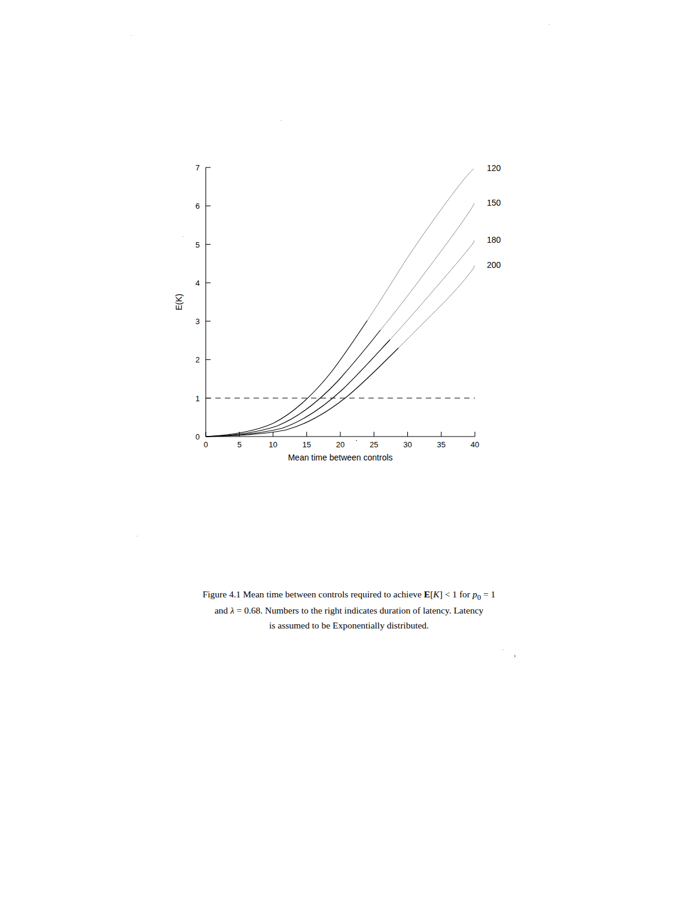. . · . . ·
0 1 2 3 4 5 6 7 0 5 10 15 20 25 30 35 40 · Mean time between controls E(K) 120 150 180 200
Figure 4.1 Mean time between controls required to achieve E[K] < 1 for p0 = 1 and λ = 0.68. Numbers to the right indicates duration of latency. Latency is assumed to be Exponentially distributed.
ı